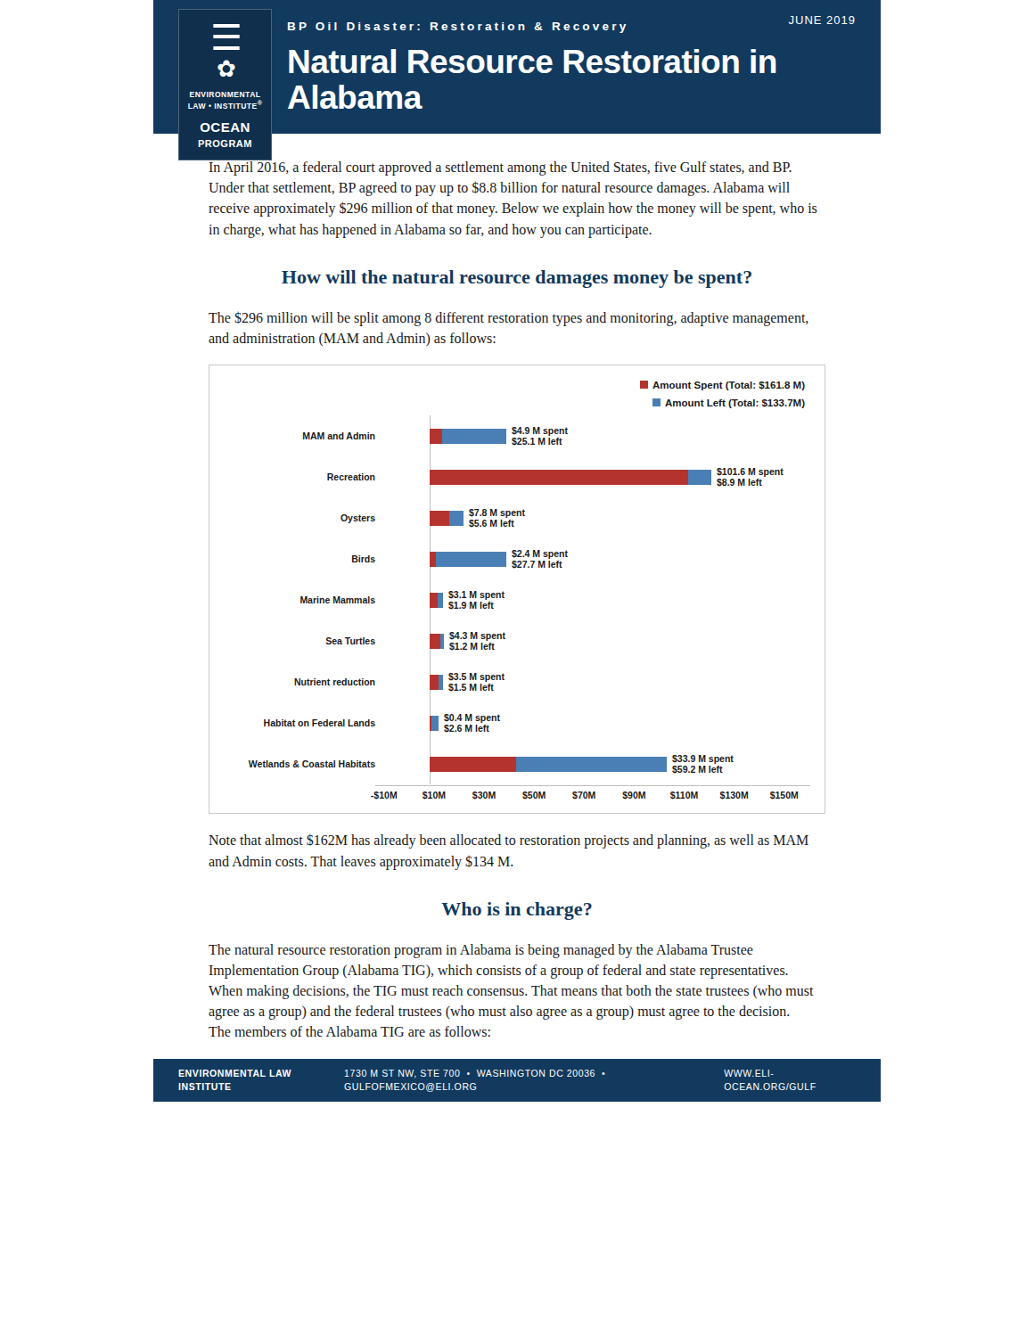☰
✿
ENVIRONMENTAL
LAW • INSTITUTE®
OCEAN
PROGRAM
JUNE 2019
BP Oil Disaster: Restoration & Recovery
Natural Resource Restoration in Alabama
In April 2016, a federal court approved a settlement among the United States, five Gulf states, and BP. Under that settlement, BP agreed to pay up to $8.8 billion for natural resource damages. Alabama will receive approximately $296 million of that money. Below we explain how the money will be spent, who is in charge, what has happened in Alabama so far, and how you can participate.
How will the natural resource damages money be spent?
The $296 million will be split among 8 different restoration types and monitoring, adaptive management, and administration (MAM and Admin) as follows:
Amount Spent (Total: $161.8 M)
Amount Left (Total: $133.7M)
| MAM and Admin | $4.9 M spent $25.1 M left |
| Recreation | $101.6 M spent $8.9 M left |
| Oysters | $7.8 M spent $5.6 M left |
| Birds | $2.4 M spent $27.7 M left |
| Marine Mammals | $3.1 M spent $1.9 M left |
| Sea Turtles | $4.3 M spent $1.2 M left |
| Nutrient reduction | $3.5 M spent $1.5 M left |
| Habitat on Federal Lands | $0.4 M spent $2.6 M left |
| Wetlands & Coastal Habitats | $33.9 M spent $59.2 M left |
| | -$10M $10M $30M $50M $70M $90M $110M $130M $150M |
Note that almost $162M has already been allocated to restoration projects and planning, as well as MAM and Admin costs. That leaves approximately $134 M.
Who is in charge?
The natural resource restoration program in Alabama is being managed by the Alabama Trustee Implementation Group (Alabama TIG), which consists of a group of federal and state representatives. When making decisions, the TIG must reach consensus. That means that both the state trustees (who must agree as a group) and the federal trustees (who must also agree as a group) must agree to the decision.
The members of the Alabama TIG are as follows:
ENVIRONMENTAL LAW INSTITUTE 1730 M ST NW, STE 700 • WASHINGTON DC 20036 • GULFOFMEXICO@ELI.ORG WWW.ELI-OCEAN.ORG/GULF